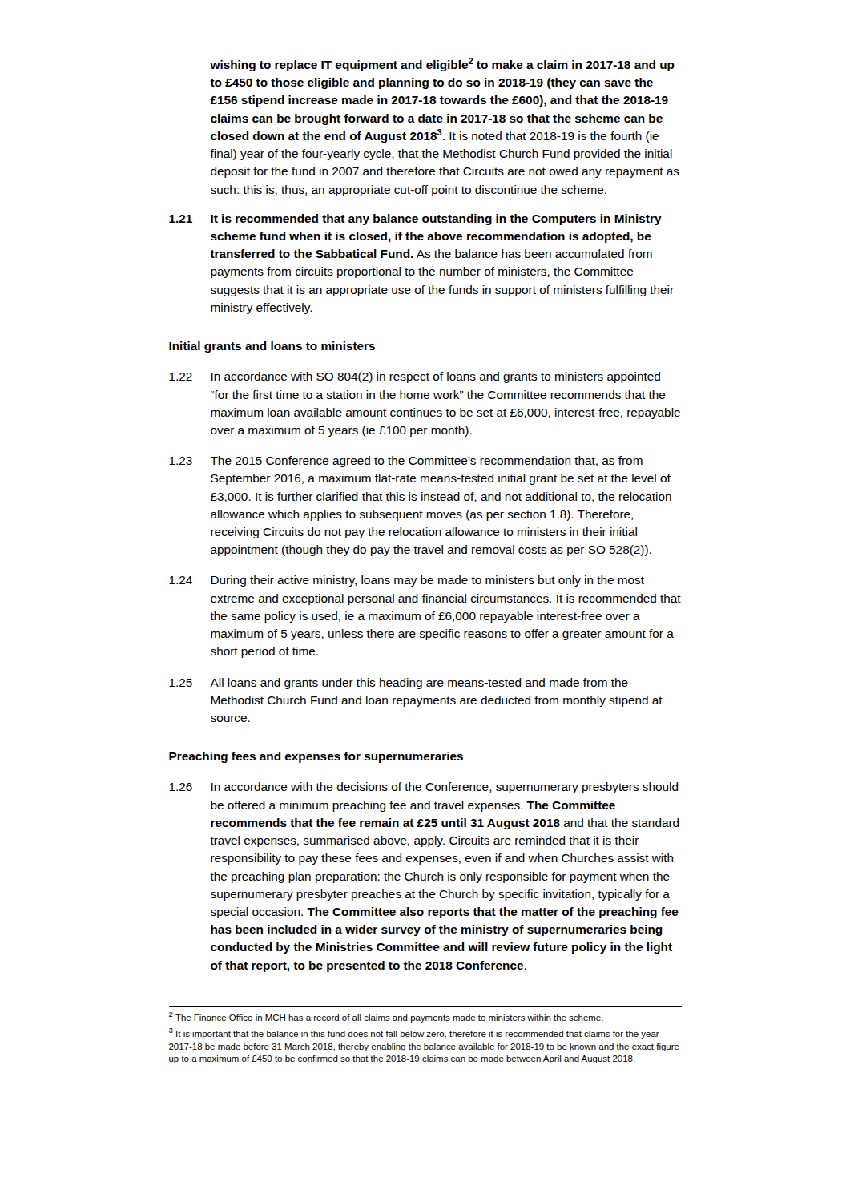wishing to replace IT equipment and eligible2 to make a claim in 2017-18 and up to £450 to those eligible and planning to do so in 2018-19 (they can save the £156 stipend increase made in 2017-18 towards the £600), and that the 2018-19 claims can be brought forward to a date in 2017-18 so that the scheme can be closed down at the end of August 20183. It is noted that 2018-19 is the fourth (ie final) year of the four-yearly cycle, that the Methodist Church Fund provided the initial deposit for the fund in 2007 and therefore that Circuits are not owed any repayment as such: this is, thus, an appropriate cut-off point to discontinue the scheme.
1.21
It is recommended that any balance outstanding in the Computers in Ministry scheme fund when it is closed, if the above recommendation is adopted, be transferred to the Sabbatical Fund. As the balance has been accumulated from payments from circuits proportional to the number of ministers, the Committee suggests that it is an appropriate use of the funds in support of ministers fulfilling their ministry effectively.
Initial grants and loans to ministers
1.22
In accordance with SO 804(2) in respect of loans and grants to ministers appointed “for the first time to a station in the home work” the Committee recommends that the maximum loan available amount continues to be set at £6,000, interest-free, repayable over a maximum of 5 years (ie £100 per month).
1.23
The 2015 Conference agreed to the Committee’s recommendation that, as from September 2016, a maximum flat-rate means-tested initial grant be set at the level of £3,000. It is further clarified that this is instead of, and not additional to, the relocation allowance which applies to subsequent moves (as per section 1.8). Therefore, receiving Circuits do not pay the relocation allowance to ministers in their initial appointment (though they do pay the travel and removal costs as per SO 528(2)).
1.24
During their active ministry, loans may be made to ministers but only in the most extreme and exceptional personal and financial circumstances. It is recommended that the same policy is used, ie a maximum of £6,000 repayable interest-free over a maximum of 5 years, unless there are specific reasons to offer a greater amount for a short period of time.
1.25
All loans and grants under this heading are means-tested and made from the Methodist Church Fund and loan repayments are deducted from monthly stipend at source.
Preaching fees and expenses for supernumeraries
1.26
In accordance with the decisions of the Conference, supernumerary presbyters should be offered a minimum preaching fee and travel expenses. The Committee recommends that the fee remain at £25 until 31 August 2018 and that the standard travel expenses, summarised above, apply. Circuits are reminded that it is their responsibility to pay these fees and expenses, even if and when Churches assist with the preaching plan preparation: the Church is only responsible for payment when the supernumerary presbyter preaches at the Church by specific invitation, typically for a special occasion. The Committee also reports that the matter of the preaching fee has been included in a wider survey of the ministry of supernumeraries being conducted by the Ministries Committee and will review future policy in the light of that report, to be presented to the 2018 Conference.
2 The Finance Office in MCH has a record of all claims and payments made to ministers within the scheme.
3 It is important that the balance in this fund does not fall below zero, therefore it is recommended that claims for the year 2017-18 be made before 31 March 2018, thereby enabling the balance available for 2018-19 to be known and the exact figure up to a maximum of £450 to be confirmed so that the 2018-19 claims can be made between April and August 2018.